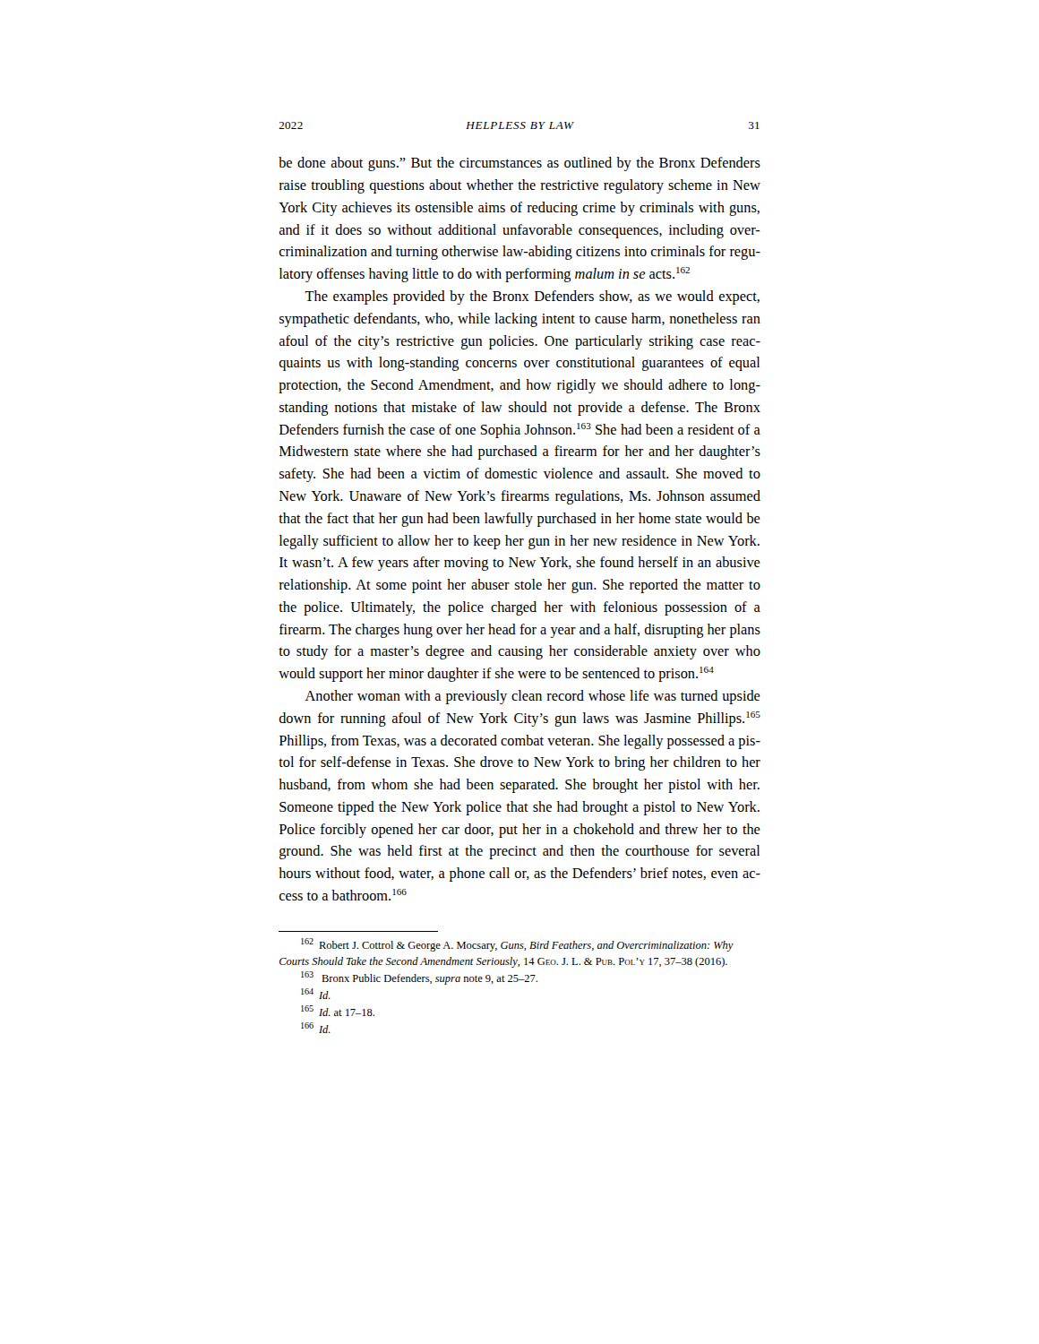2022 Helpless by Law 31
be done about guns.” But the circumstances as outlined by the Bronx Defenders raise troubling questions about whether the restrictive regulatory scheme in New York City achieves its ostensible aims of reducing crime by criminals with guns, and if it does so without additional unfavorable consequences, including over-criminalization and turning otherwise law-abiding citizens into criminals for regulatory offenses having little to do with performing malum in se acts.162
The examples provided by the Bronx Defenders show, as we would expect, sympathetic defendants, who, while lacking intent to cause harm, nonetheless ran afoul of the city’s restrictive gun policies. One particularly striking case reacquaints us with long-standing concerns over constitutional guarantees of equal protection, the Second Amendment, and how rigidly we should adhere to longstanding notions that mistake of law should not provide a defense. The Bronx Defenders furnish the case of one Sophia Johnson.163 She had been a resident of a Midwestern state where she had purchased a firearm for her and her daughter’s safety. She had been a victim of domestic violence and assault. She moved to New York. Unaware of New York’s firearms regulations, Ms. Johnson assumed that the fact that her gun had been lawfully purchased in her home state would be legally sufficient to allow her to keep her gun in her new residence in New York. It wasn’t. A few years after moving to New York, she found herself in an abusive relationship. At some point her abuser stole her gun. She reported the matter to the police. Ultimately, the police charged her with felonious possession of a firearm. The charges hung over her head for a year and a half, disrupting her plans to study for a master’s degree and causing her considerable anxiety over who would support her minor daughter if she were to be sentenced to prison.164
Another woman with a previously clean record whose life was turned upside down for running afoul of New York City’s gun laws was Jasmine Phillips.165 Phillips, from Texas, was a decorated combat veteran. She legally possessed a pistol for self-defense in Texas. She drove to New York to bring her children to her husband, from whom she had been separated. She brought her pistol with her. Someone tipped the New York police that she had brought a pistol to New York. Police forcibly opened her car door, put her in a chokehold and threw her to the ground. She was held first at the precinct and then the courthouse for several hours without food, water, a phone call or, as the Defenders’ brief notes, even access to a bathroom.166
162 Robert J. Cottrol & George A. Mocsary, Guns, Bird Feathers, and Overcriminalization: Why Courts Should Take the Second Amendment Seriously, 14 Geo. J. L. & Pub. Pol’y 17, 37–38 (2016).
163 Bronx Public Defenders, supra note 9, at 25–27.
164 Id.
165 Id. at 17–18.
166 Id.